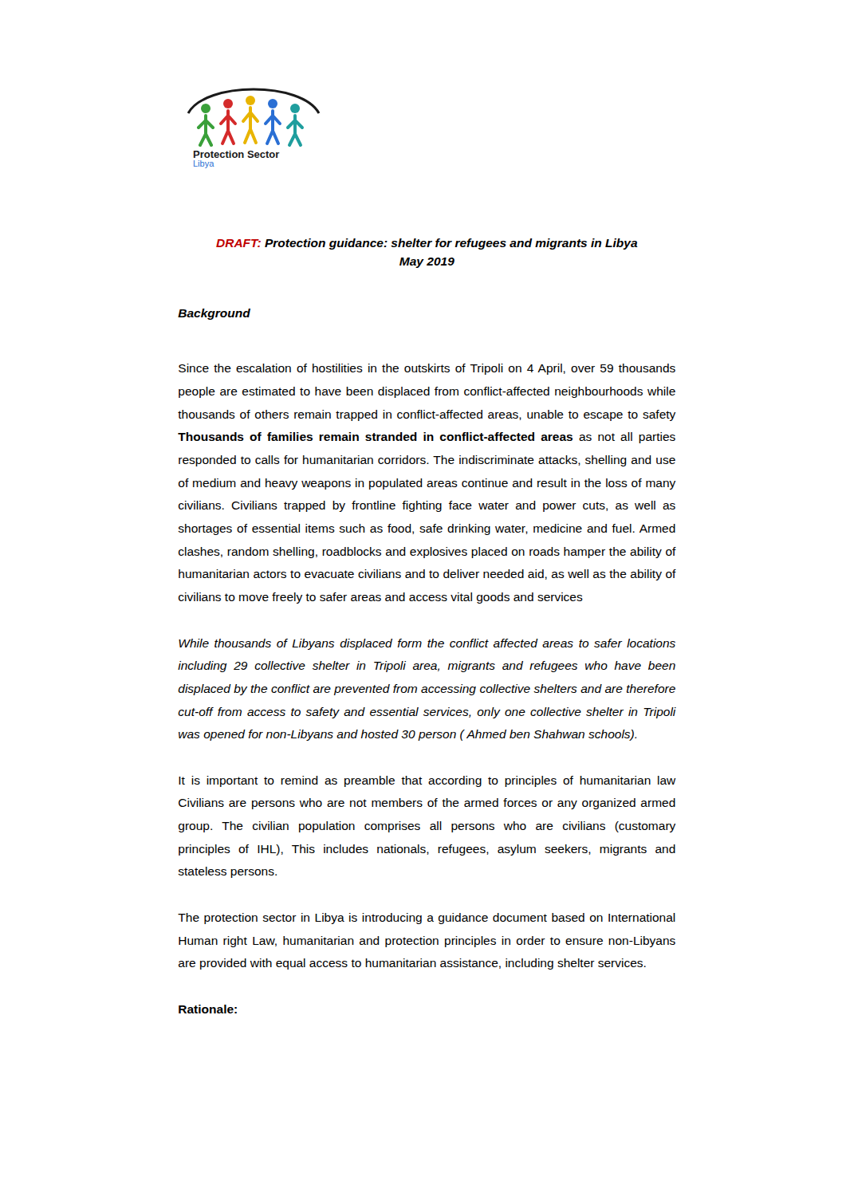Protection Sector Libya
DRAFT: Protection guidance: shelter for refugees and migrants in Libya
May 2019
Background
Since the escalation of hostilities in the outskirts of Tripoli on 4 April, over 59 thousands people are estimated to have been displaced from conflict-affected neighbourhoods while thousands of others remain trapped in conflict-affected areas, unable to escape to safety Thousands of families remain stranded in conflict-affected areas as not all parties responded to calls for humanitarian corridors. The indiscriminate attacks, shelling and use of medium and heavy weapons in populated areas continue and result in the loss of many civilians. Civilians trapped by frontline fighting face water and power cuts, as well as shortages of essential items such as food, safe drinking water, medicine and fuel. Armed clashes, random shelling, roadblocks and explosives placed on roads hamper the ability of humanitarian actors to evacuate civilians and to deliver needed aid, as well as the ability of civilians to move freely to safer areas and access vital goods and services
While thousands of Libyans displaced form the conflict affected areas to safer locations including 29 collective shelter in Tripoli area, migrants and refugees who have been displaced by the conflict are prevented from accessing collective shelters and are therefore cut-off from access to safety and essential services, only one collective shelter in Tripoli was opened for non-Libyans and hosted 30 person ( Ahmed ben Shahwan schools).
It is important to remind as preamble that according to principles of humanitarian law Civilians are persons who are not members of the armed forces or any organized armed group. The civilian population comprises all persons who are civilians (customary principles of IHL), This includes nationals, refugees, asylum seekers, migrants and stateless persons.
The protection sector in Libya is introducing a guidance document based on International Human right Law, humanitarian and protection principles in order to ensure non-Libyans are provided with equal access to humanitarian assistance, including shelter services.
Rationale: